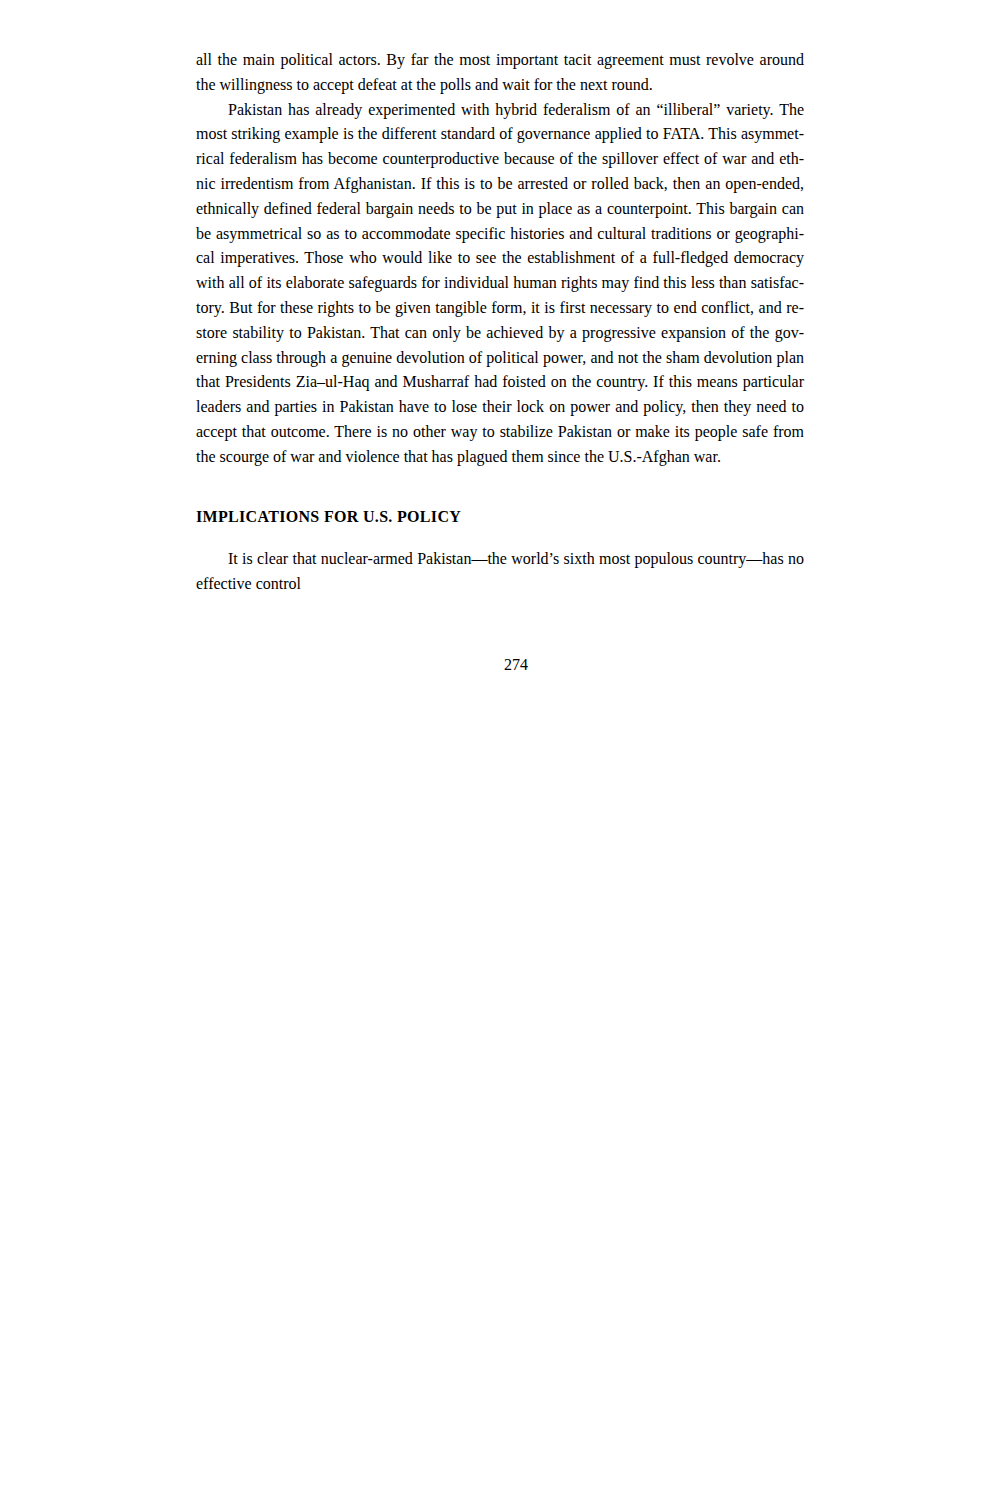all the main political actors. By far the most important tacit agreement must revolve around the willingness to accept defeat at the polls and wait for the next round.
Pakistan has already experimented with hybrid federalism of an “illiberal” variety. The most striking example is the different standard of governance applied to FATA. This asymmetrical federalism has become counterproductive because of the spillover effect of war and ethnic irredentism from Afghanistan. If this is to be arrested or rolled back, then an open-ended, ethnically defined federal bargain needs to be put in place as a counterpoint. This bargain can be asymmetrical so as to accommodate specific histories and cultural traditions or geographical imperatives. Those who would like to see the establishment of a full-fledged democracy with all of its elaborate safeguards for individual human rights may find this less than satisfactory. But for these rights to be given tangible form, it is first necessary to end conflict, and restore stability to Pakistan. That can only be achieved by a progressive expansion of the governing class through a genuine devolution of political power, and not the sham devolution plan that Presidents Zia–ul-Haq and Musharraf had foisted on the country. If this means particular leaders and parties in Pakistan have to lose their lock on power and policy, then they need to accept that outcome. There is no other way to stabilize Pakistan or make its people safe from the scourge of war and violence that has plagued them since the U.S.-Afghan war.
Implications for U.S. Policy
It is clear that nuclear-armed Pakistan—the world’s sixth most populous country—has no effective control
274